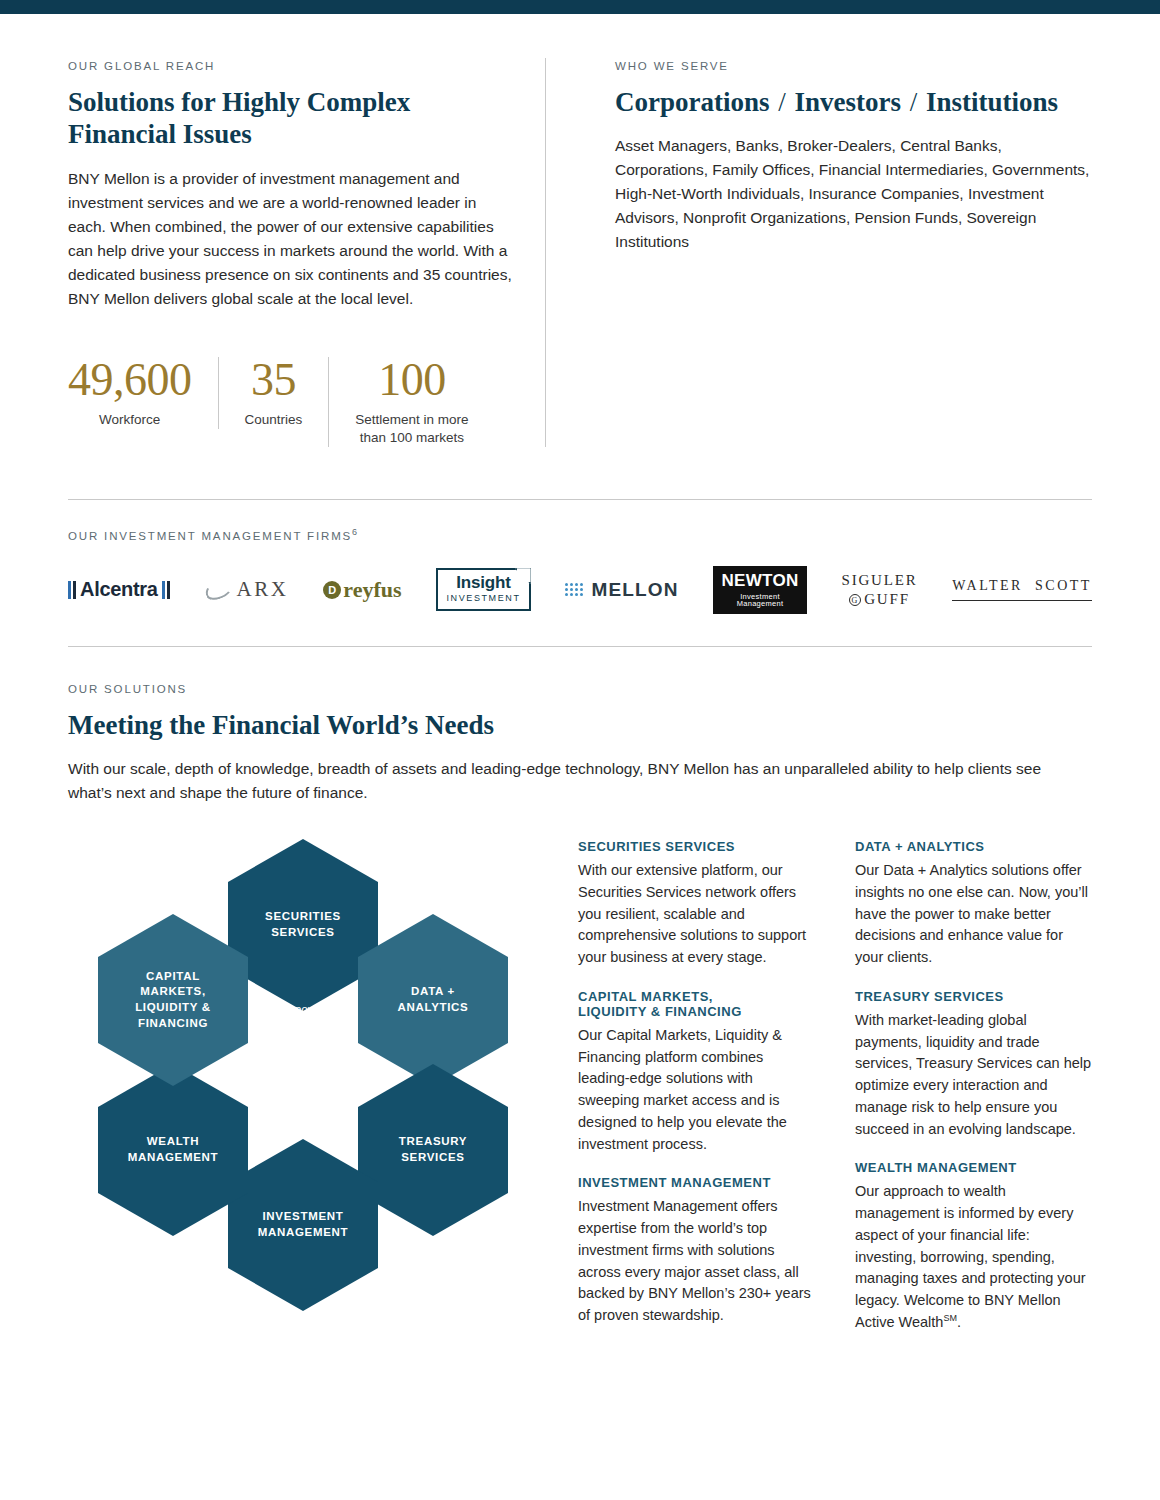Our Global Reach
Solutions for Highly Complex Financial Issues
BNY Mellon is a provider of investment management and investment services and we are a world-renowned leader in each. When combined, the power of our extensive capabilities can help drive your success in markets around the world. With a dedicated business presence on six continents and 35 countries, BNY Mellon delivers global scale at the local level.
49,600
Workforce
35
Countries
100
Settlement in more
than 100 markets
Who We Serve
Corporations / Investors / Institutions
Asset Managers, Banks, Broker-Dealers, Central Banks, Corporations, Family Offices, Financial Intermediaries, Governments, High-Net-Worth Individuals, Insurance Companies, Investment Advisors, Nonprofit Organizations, Pension Funds, Sovereign Institutions
Our Investment Management Firms6
Alcentra
ARX
Dreyfus
Insight INVESTMENT
MELLON
NEWTON Investment
Management
SIGULER
GGUFF
WALTER SCOTT
Our Solutions
Meeting the Financial World’s Needs
With our scale, depth of knowledge, breadth of assets and leading-edge technology, BNY Mellon has an unparalleled ability to help clients see what’s next and shape the future of finance.
Securities
Services
Data +
Analytics
Treasury
Services
Investment
Management
Wealth
Management
Capital
Markets,
Liquidity &
Financing
To power
individuals and
institutions to
succeed across
the financial
world
Securities Services
With our extensive platform, our Securities Services network offers you resilient, scalable and comprehensive solutions to support your business at every stage.
Capital Markets,
Liquidity & Financing
Our Capital Markets, Liquidity & Financing platform combines leading-edge solutions with sweeping market access and is designed to help you elevate the investment process.
Investment Management
Investment Management offers expertise from the world’s top investment firms with solutions across every major asset class, all backed by BNY Mellon’s 230+ years of proven stewardship.
Data + Analytics
Our Data + Analytics solutions offer insights no one else can. Now, you’ll have the power to make better decisions and enhance value for your clients.
Treasury Services
With market-leading global payments, liquidity and trade services, Treasury Services can help optimize every interaction and manage risk to help ensure you succeed in an evolving landscape.
Wealth Management
Our approach to wealth management is informed by every aspect of your financial life: investing, borrowing, spending, managing taxes and protecting your legacy. Welcome to BNY Mellon Active WealthSM.